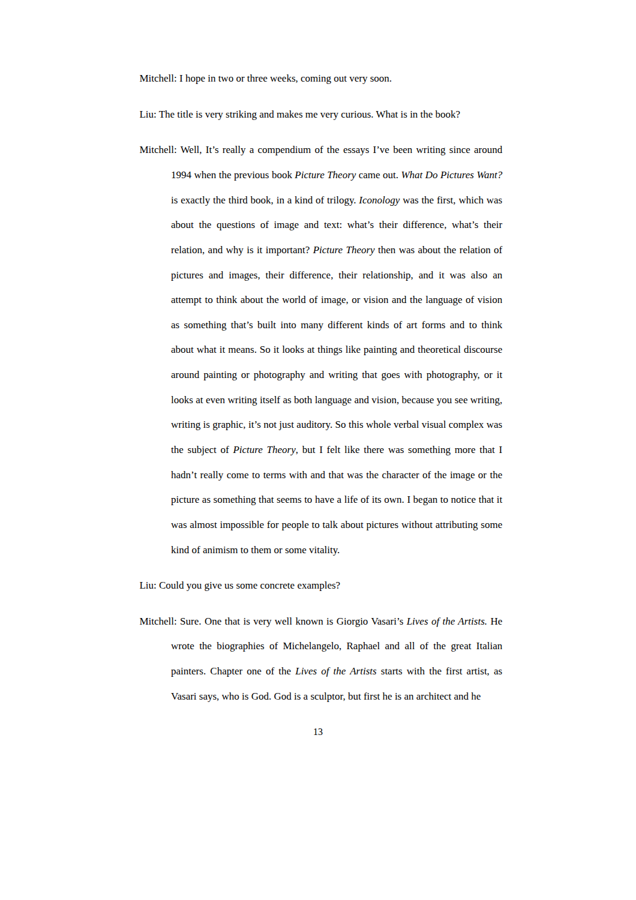Mitchell: I hope in two or three weeks, coming out very soon.
Liu: The title is very striking and makes me very curious. What is in the book?
Mitchell: Well, It’s really a compendium of the essays I’ve been writing since around 1994 when the previous book Picture Theory came out. What Do Pictures Want? is exactly the third book, in a kind of trilogy. Iconology was the first, which was about the questions of image and text: what’s their difference, what’s their relation, and why is it important? Picture Theory then was about the relation of pictures and images, their difference, their relationship, and it was also an attempt to think about the world of image, or vision and the language of vision as something that’s built into many different kinds of art forms and to think about what it means. So it looks at things like painting and theoretical discourse around painting or photography and writing that goes with photography, or it looks at even writing itself as both language and vision, because you see writing, writing is graphic, it’s not just auditory. So this whole verbal visual complex was the subject of Picture Theory, but I felt like there was something more that I hadn’t really come to terms with and that was the character of the image or the picture as something that seems to have a life of its own. I began to notice that it was almost impossible for people to talk about pictures without attributing some kind of animism to them or some vitality.
Liu: Could you give us some concrete examples?
Mitchell: Sure. One that is very well known is Giorgio Vasari’s Lives of the Artists. He wrote the biographies of Michelangelo, Raphael and all of the great Italian painters. Chapter one of the Lives of the Artists starts with the first artist, as Vasari says, who is God. God is a sculptor, but first he is an architect and he
13